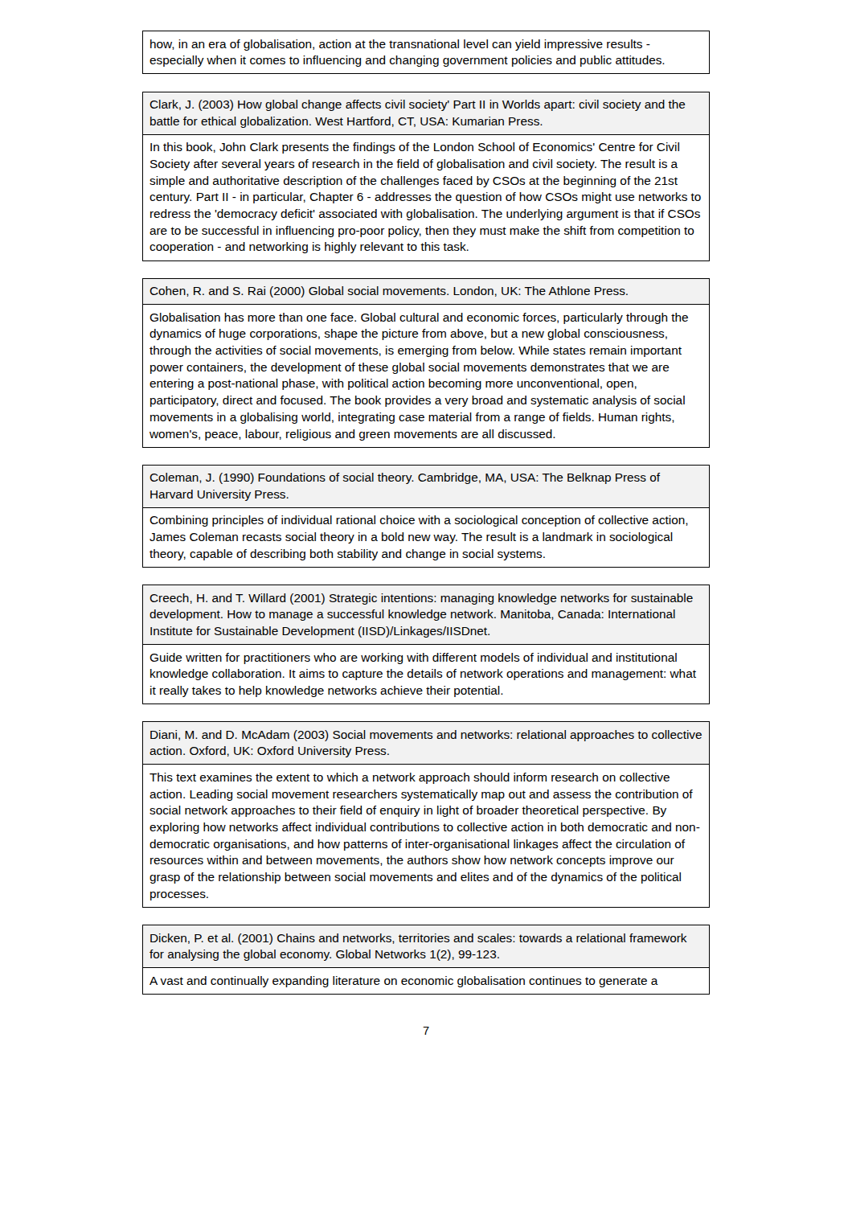how, in an era of globalisation, action at the transnational level can yield impressive results - especially when it comes to influencing and changing government policies and public attitudes.
Clark, J. (2003) How global change affects civil society' Part II in Worlds apart: civil society and the battle for ethical globalization. West Hartford, CT, USA: Kumarian Press.
In this book, John Clark presents the findings of the London School of Economics' Centre for Civil Society after several years of research in the field of globalisation and civil society. The result is a simple and authoritative description of the challenges faced by CSOs at the beginning of the 21st century. Part II - in particular, Chapter 6 - addresses the question of how CSOs might use networks to redress the 'democracy deficit' associated with globalisation. The underlying argument is that if CSOs are to be successful in influencing pro-poor policy, then they must make the shift from competition to cooperation - and networking is highly relevant to this task.
Cohen, R. and S. Rai (2000) Global social movements. London, UK: The Athlone Press.
Globalisation has more than one face. Global cultural and economic forces, particularly through the dynamics of huge corporations, shape the picture from above, but a new global consciousness, through the activities of social movements, is emerging from below. While states remain important power containers, the development of these global social movements demonstrates that we are entering a post-national phase, with political action becoming more unconventional, open, participatory, direct and focused. The book provides a very broad and systematic analysis of social movements in a globalising world, integrating case material from a range of fields. Human rights, women's, peace, labour, religious and green movements are all discussed.
Coleman, J. (1990) Foundations of social theory. Cambridge, MA, USA: The Belknap Press of Harvard University Press.
Combining principles of individual rational choice with a sociological conception of collective action, James Coleman recasts social theory in a bold new way. The result is a landmark in sociological theory, capable of describing both stability and change in social systems.
Creech, H. and T. Willard (2001) Strategic intentions: managing knowledge networks for sustainable development. How to manage a successful knowledge network. Manitoba, Canada: International Institute for Sustainable Development (IISD)/Linkages/IISDnet.
Guide written for practitioners who are working with different models of individual and institutional knowledge collaboration. It aims to capture the details of network operations and management: what it really takes to help knowledge networks achieve their potential.
Diani, M. and D. McAdam (2003) Social movements and networks: relational approaches to collective action. Oxford, UK: Oxford University Press.
This text examines the extent to which a network approach should inform research on collective action. Leading social movement researchers systematically map out and assess the contribution of social network approaches to their field of enquiry in light of broader theoretical perspective. By exploring how networks affect individual contributions to collective action in both democratic and non-democratic organisations, and how patterns of inter-organisational linkages affect the circulation of resources within and between movements, the authors show how network concepts improve our grasp of the relationship between social movements and elites and of the dynamics of the political processes.
Dicken, P. et al. (2001) Chains and networks, territories and scales: towards a relational framework for analysing the global economy. Global Networks 1(2), 99-123.
A vast and continually expanding literature on economic globalisation continues to generate a
7